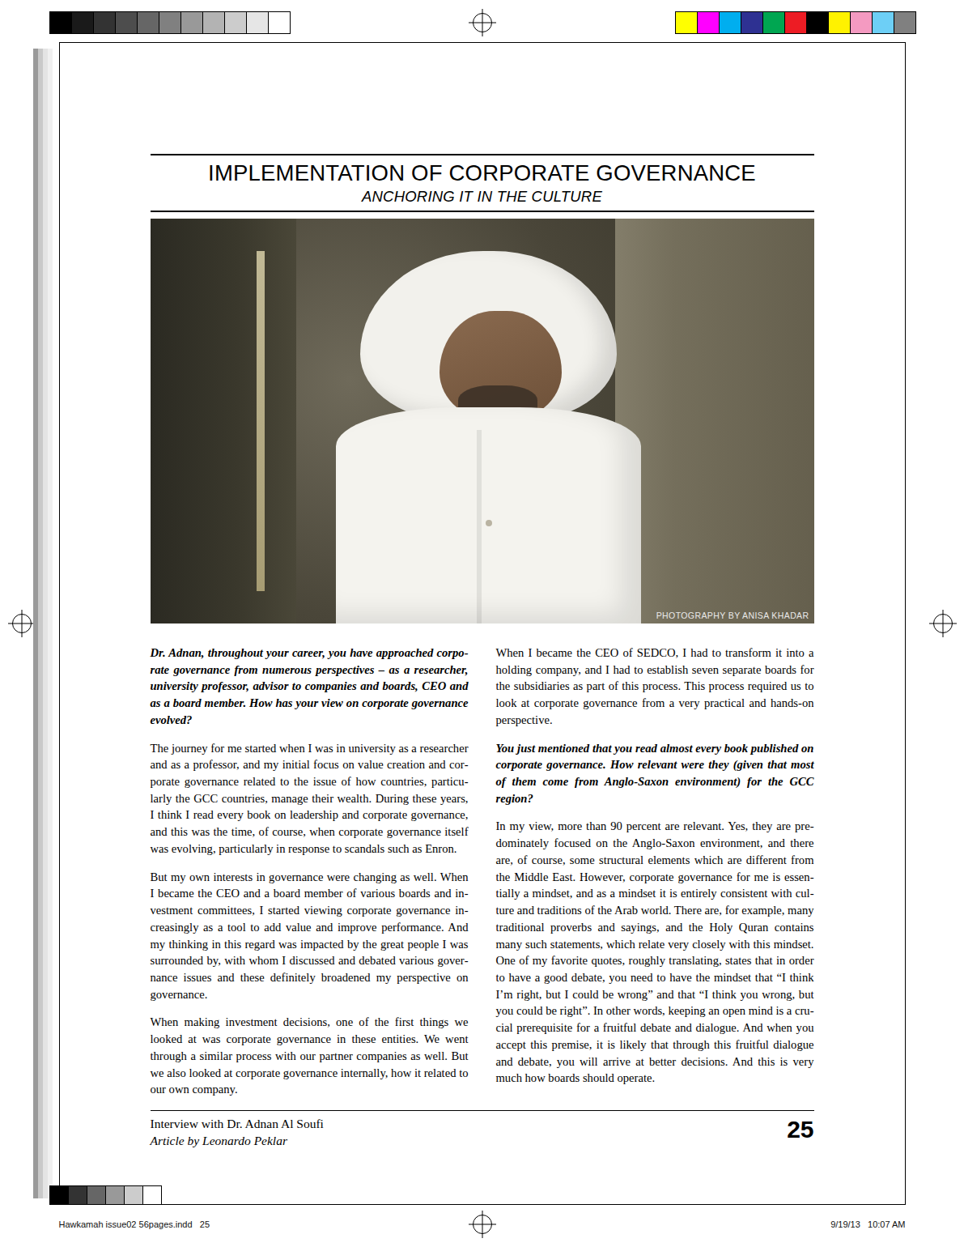Implementation of Corporate Governance
Anchoring it in the Culture
Photography by Anisa Khadar
Dr. Adnan, throughout your career, you have approached corporate governance from numerous perspectives – as a researcher, university professor, advisor to companies and boards, CEO and as a board member. How has your view on corporate governance evolved?
The journey for me started when I was in university as a researcher and as a professor, and my initial focus on value creation and corporate governance related to the issue of how countries, particularly the GCC countries, manage their wealth. During these years, I think I read every book on leadership and corporate governance, and this was the time, of course, when corporate governance itself was evolving, particularly in response to scandals such as Enron.
But my own interests in governance were changing as well. When I became the CEO and a board member of various boards and investment committees, I started viewing corporate governance increasingly as a tool to add value and improve performance. And my thinking in this regard was impacted by the great people I was surrounded by, with whom I discussed and debated various governance issues and these definitely broadened my perspective on governance.
When making investment decisions, one of the first things we looked at was corporate governance in these entities. We went through a similar process with our partner companies as well. But we also looked at corporate governance internally, how it related to our own company.
When I became the CEO of SEDCO, I had to transform it into a holding company, and I had to establish seven separate boards for the subsidiaries as part of this process. This process required us to look at corporate governance from a very practical and hands-on perspective.
You just mentioned that you read almost every book published on corporate governance. How relevant were they (given that most of them come from Anglo-Saxon environment) for the GCC region?
In my view, more than 90 percent are relevant. Yes, they are predominately focused on the Anglo-Saxon environment, and there are, of course, some structural elements which are different from the Middle East. However, corporate governance for me is essentially a mindset, and as a mindset it is entirely consistent with culture and traditions of the Arab world. There are, for example, many traditional proverbs and sayings, and the Holy Quran contains many such statements, which relate very closely with this mindset. One of my favorite quotes, roughly translating, states that in order to have a good debate, you need to have the mindset that “I think I’m right, but I could be wrong” and that “I think you wrong, but you could be right”. In other words, keeping an open mind is a crucial prerequisite for a fruitful debate and dialogue. And when you accept this premise, it is likely that through this fruitful dialogue and debate, you will arrive at better decisions. And this is very much how boards should operate.
Interview with Dr. Adnan Al Soufi
Article by Leonardo Peklar
25
Hawkamah issue02 56pages.indd 25
9/19/13 10:07 AM